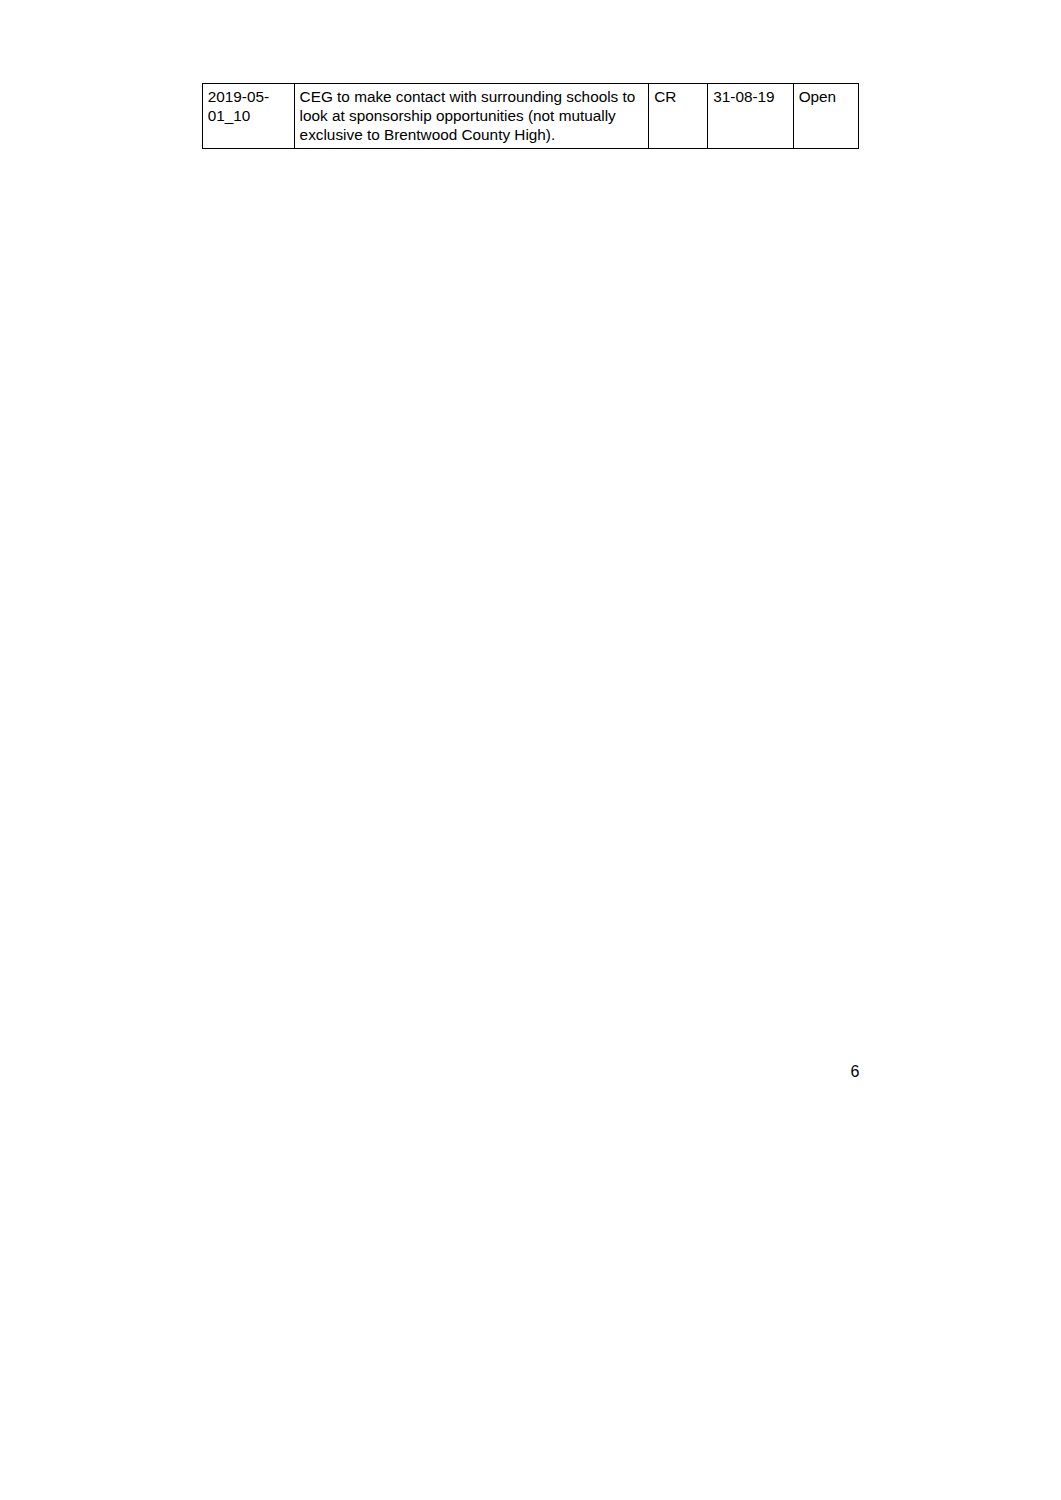| 2019-05-01_10 | CEG to make contact with surrounding schools to look at sponsorship opportunities (not mutually exclusive to Brentwood County High). | CR | 31-08-19 | Open |
6